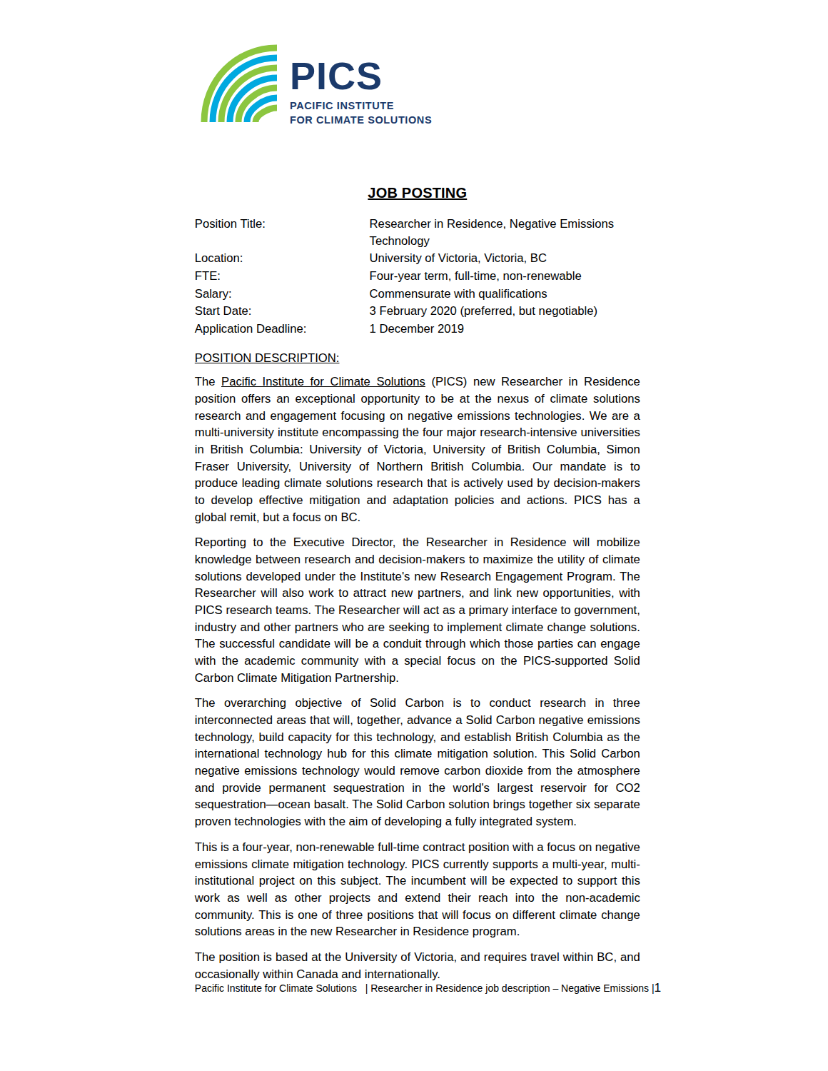PICS PACIFIC INSTITUTE FOR CLIMATE SOLUTIONS
JOB POSTING
| Position Title: | Researcher in Residence, Negative Emissions Technology |
| Location: | University of Victoria, Victoria, BC |
| FTE: | Four-year term, full-time, non-renewable |
| Salary: | Commensurate with qualifications |
| Start Date: | 3 February 2020 (preferred, but negotiable) |
| Application Deadline: | 1 December 2019 |
POSITION DESCRIPTION:
The Pacific Institute for Climate Solutions (PICS) new Researcher in Residence position offers an exceptional opportunity to be at the nexus of climate solutions research and engagement focusing on negative emissions technologies. We are a multi-university institute encompassing the four major research-intensive universities in British Columbia: University of Victoria, University of British Columbia, Simon Fraser University, University of Northern British Columbia. Our mandate is to produce leading climate solutions research that is actively used by decision-makers to develop effective mitigation and adaptation policies and actions. PICS has a global remit, but a focus on BC.
Reporting to the Executive Director, the Researcher in Residence will mobilize knowledge between research and decision-makers to maximize the utility of climate solutions developed under the Institute's new Research Engagement Program. The Researcher will also work to attract new partners, and link new opportunities, with PICS research teams. The Researcher will act as a primary interface to government, industry and other partners who are seeking to implement climate change solutions. The successful candidate will be a conduit through which those parties can engage with the academic community with a special focus on the PICS-supported Solid Carbon Climate Mitigation Partnership.
The overarching objective of Solid Carbon is to conduct research in three interconnected areas that will, together, advance a Solid Carbon negative emissions technology, build capacity for this technology, and establish British Columbia as the international technology hub for this climate mitigation solution. This Solid Carbon negative emissions technology would remove carbon dioxide from the atmosphere and provide permanent sequestration in the world's largest reservoir for CO2 sequestration—ocean basalt. The Solid Carbon solution brings together six separate proven technologies with the aim of developing a fully integrated system.
This is a four-year, non-renewable full-time contract position with a focus on negative emissions climate mitigation technology. PICS currently supports a multi-year, multi-institutional project on this subject. The incumbent will be expected to support this work as well as other projects and extend their reach into the non-academic community. This is one of three positions that will focus on different climate change solutions areas in the new Researcher in Residence program.
The position is based at the University of Victoria, and requires travel within BC, and occasionally within Canada and internationally.
Pacific Institute for Climate Solutions | Researcher in Residence job description – Negative Emissions |
1